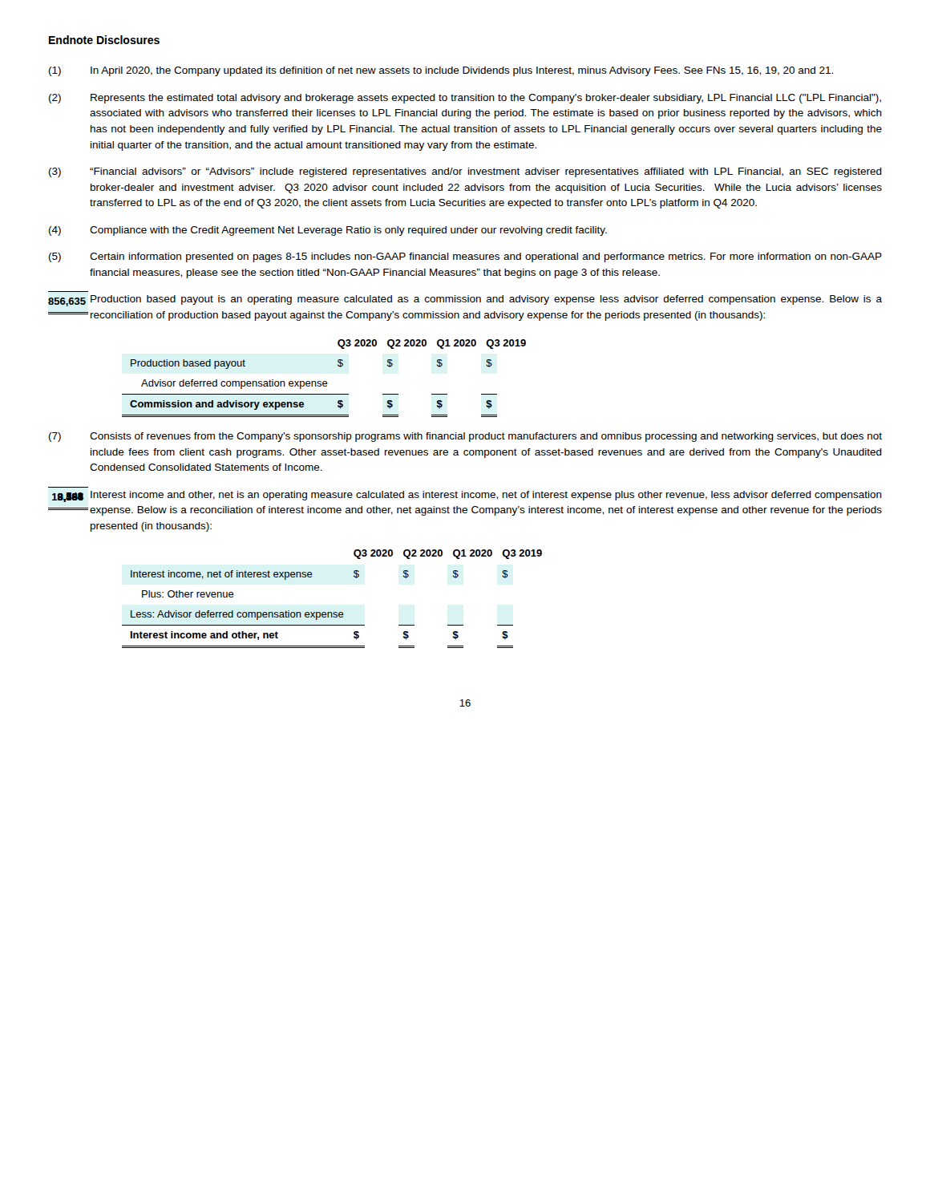Endnote Disclosures
(1) In April 2020, the Company updated its definition of net new assets to include Dividends plus Interest, minus Advisory Fees. See FNs 15, 16, 19, 20 and 21.
(2) Represents the estimated total advisory and brokerage assets expected to transition to the Company's broker-dealer subsidiary, LPL Financial LLC ("LPL Financial"), associated with advisors who transferred their licenses to LPL Financial during the period. The estimate is based on prior business reported by the advisors, which has not been independently and fully verified by LPL Financial. The actual transition of assets to LPL Financial generally occurs over several quarters including the initial quarter of the transition, and the actual amount transitioned may vary from the estimate.
(3) “Financial advisors” or “Advisors” include registered representatives and/or investment adviser representatives affiliated with LPL Financial, an SEC registered broker-dealer and investment adviser. Q3 2020 advisor count included 22 advisors from the acquisition of Lucia Securities. While the Lucia advisors’ licenses transferred to LPL as of the end of Q3 2020, the client assets from Lucia Securities are expected to transfer onto LPL’s platform in Q4 2020.
(4) Compliance with the Credit Agreement Net Leverage Ratio is only required under our revolving credit facility.
(5) Certain information presented on pages 8-15 includes non-GAAP financial measures and operational and performance metrics. For more information on non-GAAP financial measures, please see the section titled “Non-GAAP Financial Measures” that begins on page 3 of this release.
(6) Production based payout is an operating measure calculated as a commission and advisory expense less advisor deferred compensation expense. Below is a reconciliation of production based payout against the Company’s commission and advisory expense for the periods presented (in thousands):
| | Q3 2020 | Q2 2020 | Q1 2020 | Q3 2019 |
| --- | --- | --- | --- | --- |
| Production based payout | $ | 917,831 | $ | 819,953 | $ | 920,835 | $ | 857,384 |
| Advisor deferred compensation expense | | 18,935 | | 39,894 | | (50,040) | | (749) |
| Commission and advisory expense | $ | 936,766 | $ | 859,847 | $ | 870,795 | $ | 856,635 |
(7) Consists of revenues from the Company's sponsorship programs with financial product manufacturers and omnibus processing and networking services, but does not include fees from client cash programs. Other asset-based revenues are a component of asset-based revenues and are derived from the Company's Unaudited Condensed Consolidated Statements of Income.
(8) Interest income and other, net is an operating measure calculated as interest income, net of interest expense plus other revenue, less advisor deferred compensation expense. Below is a reconciliation of interest income and other, net against the Company’s interest income, net of interest expense and other revenue for the periods presented (in thousands):
| | Q3 2020 | Q2 2020 | Q1 2020 | Q3 2019 |
| --- | --- | --- | --- | --- |
| Interest income, net of interest expense | $ | 6,623 | $ | 6,540 | $ | 9,542 | $ | 11,531 |
| Plus: Other revenue | | 20,796 | | 42,751 | | (51,218) | | 1,276 |
| Less: Advisor deferred compensation expense | | (18,935) | | (39,894) | | 50,040 | | 749 |
| Interest income and other, net | $ | 8,484 | $ | 9,397 | $ | 8,364 | $ | 13,556 |
16